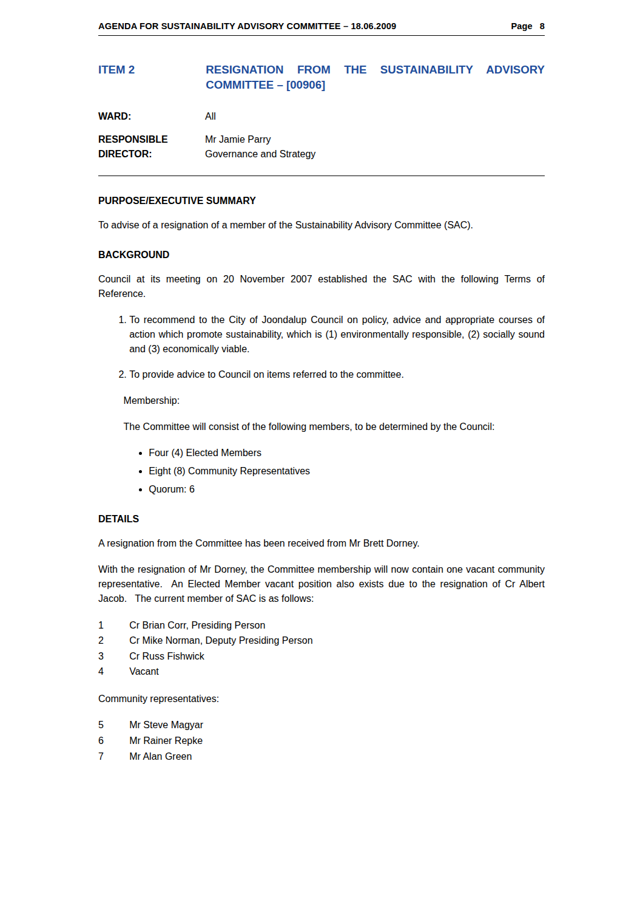AGENDA FOR SUSTAINABILITY ADVISORY COMMITTEE – 18.06.2009 Page 8
ITEM 2 RESIGNATION FROM THE SUSTAINABILITY ADVISORY COMMITTEE – [00906]
| WARD: | All |
| RESPONSIBLE DIRECTOR: | Mr Jamie Parry Governance and Strategy |
PURPOSE/EXECUTIVE SUMMARY
To advise of a resignation of a member of the Sustainability Advisory Committee (SAC).
BACKGROUND
Council at its meeting on 20 November 2007 established the SAC with the following Terms of Reference.
To recommend to the City of Joondalup Council on policy, advice and appropriate courses of action which promote sustainability, which is (1) environmentally responsible, (2) socially sound and (3) economically viable.
To provide advice to Council on items referred to the committee.
Membership:
The Committee will consist of the following members, to be determined by the Council:
Four (4) Elected Members
Eight (8) Community Representatives
Quorum: 6
DETAILS
A resignation from the Committee has been received from Mr Brett Dorney.
With the resignation of Mr Dorney, the Committee membership will now contain one vacant community representative. An Elected Member vacant position also exists due to the resignation of Cr Albert Jacob. The current member of SAC is as follows:
| 1 | Cr Brian Corr, Presiding Person |
| 2 | Cr Mike Norman, Deputy Presiding Person |
| 3 | Cr Russ Fishwick |
| 4 | Vacant |
Community representatives:
| 5 | Mr Steve Magyar |
| 6 | Mr Rainer Repke |
| 7 | Mr Alan Green |